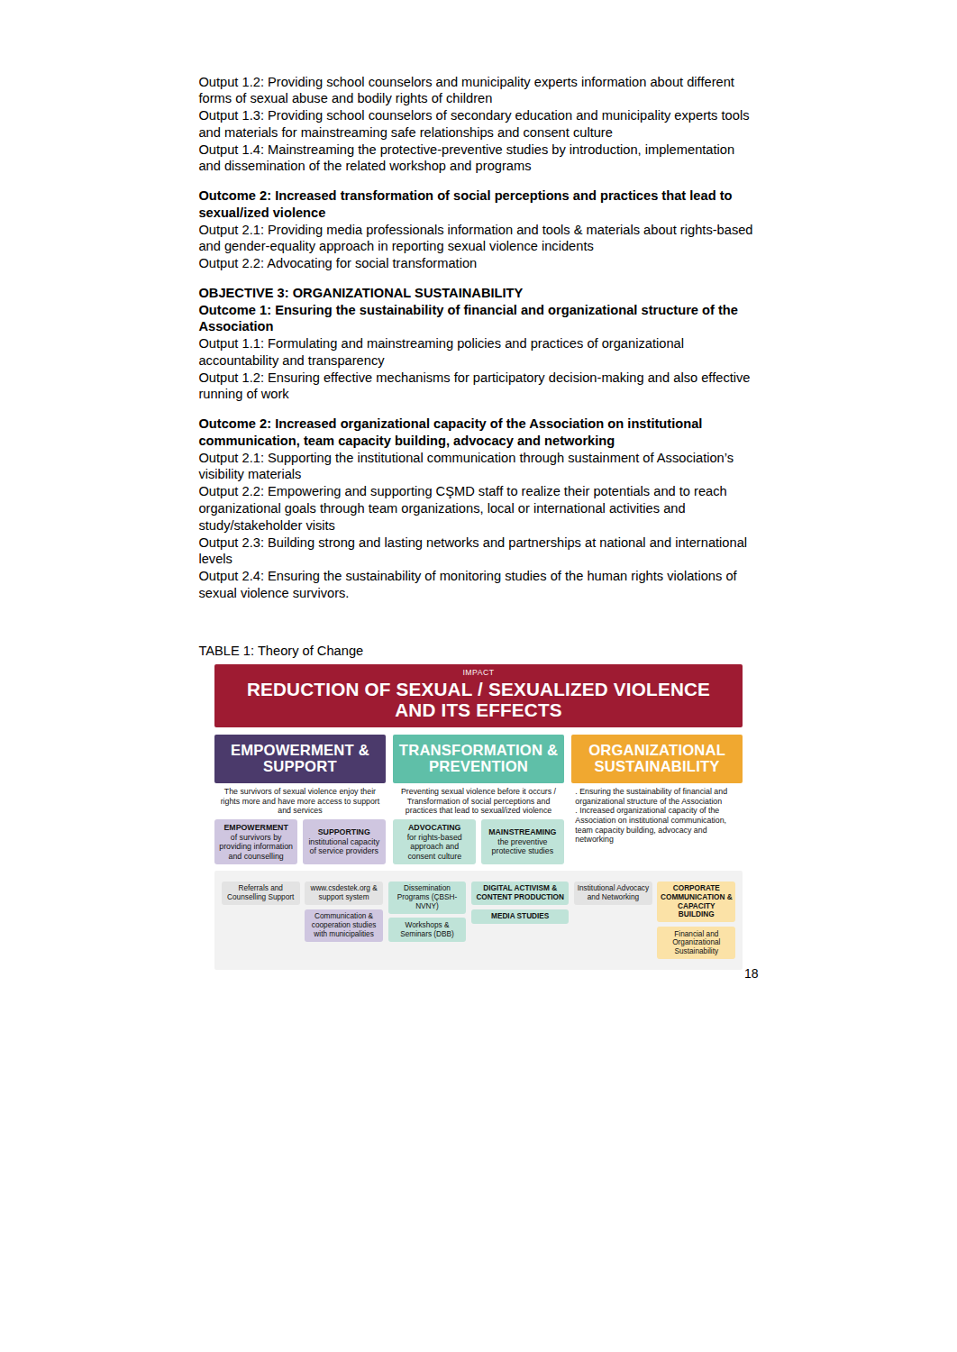Output 1.2: Providing school counselors and municipality experts information about different forms of sexual abuse and bodily rights of children
Output 1.3: Providing school counselors of secondary education and municipality experts tools and materials for mainstreaming safe relationships and consent culture
Output 1.4: Mainstreaming the protective-preventive studies by introduction, implementation and dissemination of the related workshop and programs
Outcome 2: Increased transformation of social perceptions and practices that lead to sexual/ized violence
Output 2.1: Providing media professionals information and tools & materials about rights-based and gender-equality approach in reporting sexual violence incidents
Output 2.2: Advocating for social transformation
OBJECTIVE 3: ORGANIZATIONAL SUSTAINABILITY
Outcome 1: Ensuring the sustainability of financial and organizational structure of the Association
Output 1.1: Formulating and mainstreaming policies and practices of organizational accountability and transparency
Output 1.2: Ensuring effective mechanisms for participatory decision-making and also effective running of work
Outcome 2: Increased organizational capacity of the Association on institutional communication, team capacity building, advocacy and networking
Output 2.1: Supporting the institutional communication through sustainment of Association’s visibility materials
Output 2.2: Empowering and supporting CŞMD staff to realize their potentials and to reach organizational goals through team organizations, local or international activities and study/stakeholder visits
Output 2.3: Building strong and lasting networks and partnerships at national and international levels
Output 2.4: Ensuring the sustainability of monitoring studies of the human rights violations of sexual violence survivors.
TABLE 1: Theory of Change
IMPACT
REDUCTION OF SEXUAL / SEXUALIZED VIOLENCE
AND ITS EFFECTS
EMPOWERMENT &
SUPPORT
The survivors of sexual violence enjoy their rights more and have more access to support and services
EMPOWERMENT
of survivors by providing information and counselling
SUPPORTING
institutional capacity of service providers
TRANSFORMATION &
PREVENTION
Preventing sexual violence before it occurs / Transformation of social perceptions and practices that lead to sexual/ized violence
ADVOCATING
for rights-based approach and consent culture
MAINSTREAMING
the preventive protective studies
ORGANIZATIONAL
SUSTAINABILITY
. Ensuring the sustainability of financial and organizational structure of the Association
. Increased organizational capacity of the Association on institutional communication, team capacity building, advocacy and networking
Referrals and Counselling Support
www.csdestek.org & support system
Communication & cooperation studies with municipalities
Dissemination Programs (ÇBSH-NVNY)
Workshops & Seminars (DBB)
DIGITAL ACTIVISM & CONTENT PRODUCTION
MEDIA STUDIES
Institutional Advocacy and Networking
CORPORATE COMMUNICATION & CAPACITY BUILDING
Financial and Organizational Sustainability
18